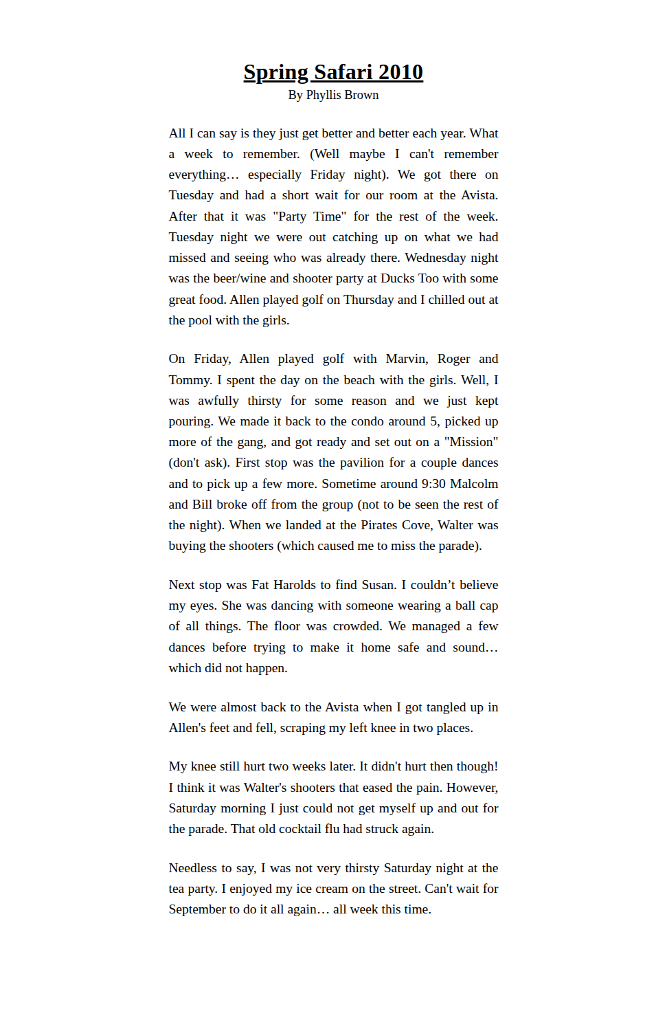Spring Safari 2010
By Phyllis Brown
All I can say is they just get better and better each year. What a week to remember. (Well maybe I can't remember everything… especially Friday night). We got there on Tuesday and had a short wait for our room at the Avista. After that it was "Party Time" for the rest of the week. Tuesday night we were out catching up on what we had missed and seeing who was already there. Wednesday night was the beer/wine and shooter party at Ducks Too with some great food. Allen played golf on Thursday and I chilled out at the pool with the girls.
On Friday, Allen played golf with Marvin, Roger and Tommy. I spent the day on the beach with the girls. Well, I was awfully thirsty for some reason and we just kept pouring. We made it back to the condo around 5, picked up more of the gang, and got ready and set out on a "Mission" (don't ask). First stop was the pavilion for a couple dances and to pick up a few more. Sometime around 9:30 Malcolm and Bill broke off from the group (not to be seen the rest of the night). When we landed at the Pirates Cove, Walter was buying the shooters (which caused me to miss the parade).
Next stop was Fat Harolds to find Susan. I couldn’t believe my eyes. She was dancing with someone wearing a ball cap of all things. The floor was crowded. We managed a few dances before trying to make it home safe and sound… which did not happen.
We were almost back to the Avista when I got tangled up in Allen's feet and fell, scraping my left knee in two places.
My knee still hurt two weeks later. It didn't hurt then though! I think it was Walter's shooters that eased the pain. However, Saturday morning I just could not get myself up and out for the parade. That old cocktail flu had struck again.
Needless to say, I was not very thirsty Saturday night at the tea party. I enjoyed my ice cream on the street. Can't wait for September to do it all again… all week this time.